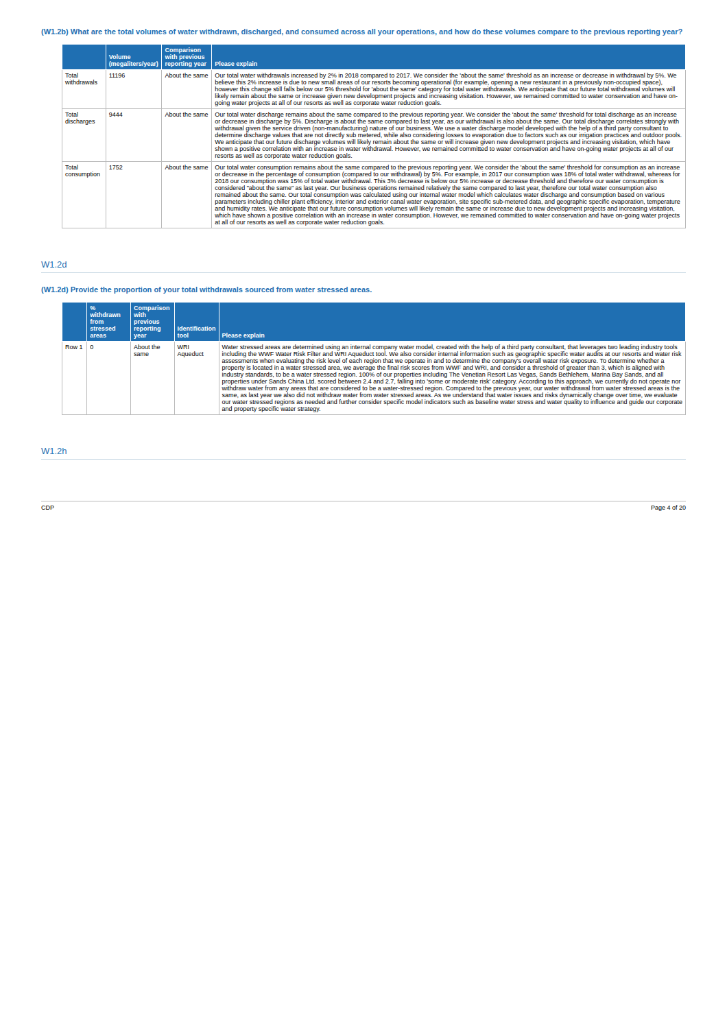(W1.2b) What are the total volumes of water withdrawn, discharged, and consumed across all your operations, and how do these volumes compare to the previous reporting year?
| | Volume (megaliters/year) | Comparison with previous reporting year | Please explain |
| --- | --- | --- | --- |
| Total withdrawals | 11196 | About the same | Our total water withdrawals increased by 2% in 2018 compared to 2017. We consider the 'about the same' threshold as an increase or decrease in withdrawal by 5%. We believe this 2% increase is due to new small areas of our resorts becoming operational (for example, opening a new restaurant in a previously non-occupied space), however this change still falls below our 5% threshold for 'about the same' category for total water withdrawals. We anticipate that our future total withdrawal volumes will likely remain about the same or increase given new development projects and increasing visitation. However, we remained committed to water conservation and have on-going water projects at all of our resorts as well as corporate water reduction goals. |
| Total discharges | 9444 | About the same | Our total water discharge remains about the same compared to the previous reporting year. We consider the 'about the same' threshold for total discharge as an increase or decrease in discharge by 5%. Discharge is about the same compared to last year, as our withdrawal is also about the same. Our total discharge correlates strongly with withdrawal given the service driven (non-manufacturing) nature of our business. We use a water discharge model developed with the help of a third party consultant to determine discharge values that are not directly sub metered, while also considering losses to evaporation due to factors such as our irrigation practices and outdoor pools. We anticipate that our future discharge volumes will likely remain about the same or will increase given new development projects and increasing visitation, which have shown a positive correlation with an increase in water withdrawal. However, we remained committed to water conservation and have on-going water projects at all of our resorts as well as corporate water reduction goals. |
| Total consumption | 1752 | About the same | Our total water consumption remains about the same compared to the previous reporting year. We consider the 'about the same' threshold for consumption as an increase or decrease in the percentage of consumption (compared to our withdrawal) by 5%. For example, in 2017 our consumption was 18% of total water withdrawal, whereas for 2018 our consumption was 15% of total water withdrawal. This 3% decrease is below our 5% increase or decrease threshold and therefore our water consumption is considered "about the same" as last year. Our business operations remained relatively the same compared to last year, therefore our total water consumption also remained about the same. Our total consumption was calculated using our internal water model which calculates water discharge and consumption based on various parameters including chiller plant efficiency, interior and exterior canal water evaporation, site specific sub-metered data, and geographic specific evaporation, temperature and humidity rates. We anticipate that our future consumption volumes will likely remain the same or increase due to new development projects and increasing visitation, which have shown a positive correlation with an increase in water consumption. However, we remained committed to water conservation and have on-going water projects at all of our resorts as well as corporate water reduction goals. |
W1.2d
(W1.2d) Provide the proportion of your total withdrawals sourced from water stressed areas.
| | % withdrawn from stressed areas | Comparison with previous reporting year | Identification tool | Please explain |
| --- | --- | --- | --- | --- |
| Row 1 | 0 | About the same | WRI Aqueduct | Water stressed areas are determined using an internal company water model, created with the help of a third party consultant, that leverages two leading industry tools including the WWF Water Risk Filter and WRI Aqueduct tool. We also consider internal information such as geographic specific water audits at our resorts and water risk assessments when evaluating the risk level of each region that we operate in and to determine the company's overall water risk exposure. To determine whether a property is located in a water stressed area, we average the final risk scores from WWF and WRI, and consider a threshold of greater than 3, which is aligned with industry standards, to be a water stressed region. 100% of our properties including The Venetian Resort Las Vegas, Sands Bethlehem, Marina Bay Sands, and all properties under Sands China Ltd. scored between 2.4 and 2.7, falling into 'some or moderate risk' category. According to this approach, we currently do not operate nor withdraw water from any areas that are considered to be a water-stressed region. Compared to the previous year, our water withdrawal from water stressed areas is the same, as last year we also did not withdraw water from water stressed areas. As we understand that water issues and risks dynamically change over time, we evaluate our water stressed regions as needed and further consider specific model indicators such as baseline water stress and water quality to influence and guide our corporate and property specific water strategy. |
W1.2h
CDP Page 4 of 20